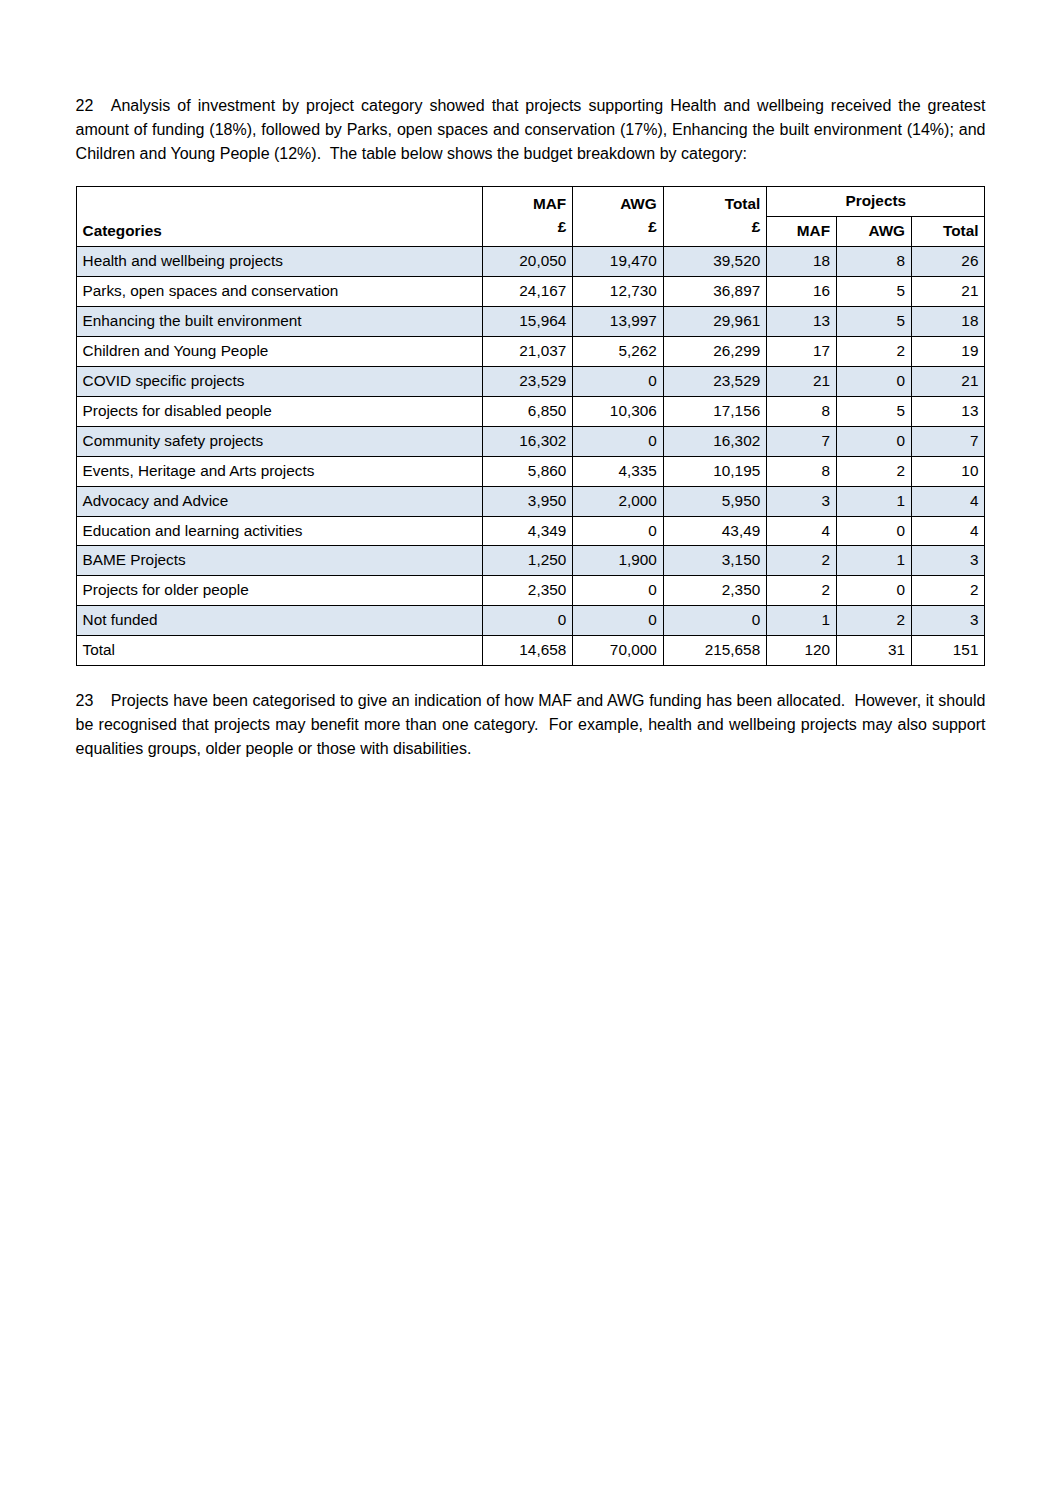22 Analysis of investment by project category showed that projects supporting Health and wellbeing received the greatest amount of funding (18%), followed by Parks, open spaces and conservation (17%), Enhancing the built environment (14%); and Children and Young People (12%). The table below shows the budget breakdown by category:
| Categories | MAF £ | AWG £ | Total £ | Projects |
| --- | --- | --- | --- | --- |
| MAF | AWG | Total |
| Health and wellbeing projects | 20,050 | 19,470 | 39,520 | 18 | 8 | 26 |
| Parks, open spaces and conservation | 24,167 | 12,730 | 36,897 | 16 | 5 | 21 |
| Enhancing the built environment | 15,964 | 13,997 | 29,961 | 13 | 5 | 18 |
| Children and Young People | 21,037 | 5,262 | 26,299 | 17 | 2 | 19 |
| COVID specific projects | 23,529 | 0 | 23,529 | 21 | 0 | 21 |
| Projects for disabled people | 6,850 | 10,306 | 17,156 | 8 | 5 | 13 |
| Community safety projects | 16,302 | 0 | 16,302 | 7 | 0 | 7 |
| Events, Heritage and Arts projects | 5,860 | 4,335 | 10,195 | 8 | 2 | 10 |
| Advocacy and Advice | 3,950 | 2,000 | 5,950 | 3 | 1 | 4 |
| Education and learning activities | 4,349 | 0 | 43,49 | 4 | 0 | 4 |
| BAME Projects | 1,250 | 1,900 | 3,150 | 2 | 1 | 3 |
| Projects for older people | 2,350 | 0 | 2,350 | 2 | 0 | 2 |
| Not funded | 0 | 0 | 0 | 1 | 2 | 3 |
| Total | 14,658 | 70,000 | 215,658 | 120 | 31 | 151 |
23 Projects have been categorised to give an indication of how MAF and AWG funding has been allocated. However, it should be recognised that projects may benefit more than one category. For example, health and wellbeing projects may also support equalities groups, older people or those with disabilities.